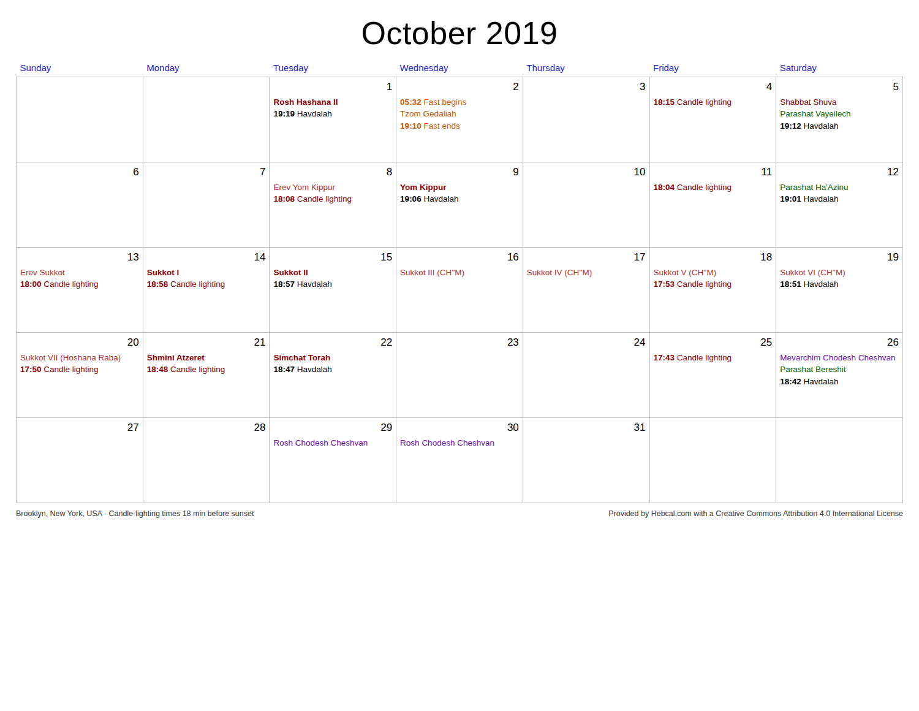October 2019
| Sunday | Monday | Tuesday | Wednesday | Thursday | Friday | Saturday |
| --- | --- | --- | --- | --- | --- | --- |
| | | 1 Rosh Hashana II 19:19 Havdalah | 2 05:32 Fast begins Tzom Gedaliah 19:10 Fast ends | 3 | 4 18:15 Candle lighting | 5 Shabbat Shuva Parashat Vayeilech 19:12 Havdalah |
| 6 | 7 | 8 Erev Yom Kippur 18:08 Candle lighting | 9 Yom Kippur 19:06 Havdalah | 10 | 11 18:04 Candle lighting | 12 Parashat Ha'Azinu 19:01 Havdalah |
| 13 Erev Sukkot 18:00 Candle lighting | 14 Sukkot I 18:58 Candle lighting | 15 Sukkot II 18:57 Havdalah | 16 Sukkot III (CH''M) | 17 Sukkot IV (CH''M) | 18 Sukkot V (CH''M) 17:53 Candle lighting | 19 Sukkot VI (CH''M) 18:51 Havdalah |
| 20 Sukkot VII (Hoshana Raba) 17:50 Candle lighting | 21 Shmini Atzeret 18:48 Candle lighting | 22 Simchat Torah 18:47 Havdalah | 23 | 24 | 25 17:43 Candle lighting | 26 Mevarchim Chodesh Cheshvan Parashat Bereshit 18:42 Havdalah |
| 27 | 28 | 29 Rosh Chodesh Cheshvan | 30 Rosh Chodesh Cheshvan | 31 | | |
Brooklyn, New York, USA · Candle-lighting times 18 min before sunset
Provided by Hebcal.com with a Creative Commons Attribution 4.0 International License